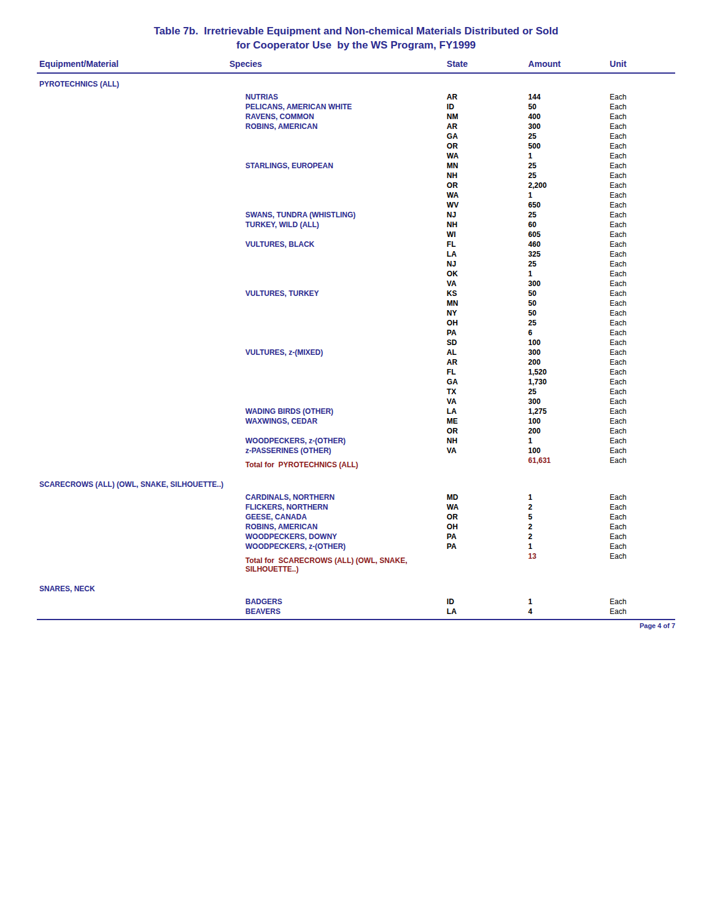Table 7b. Irretrievable Equipment and Non-chemical Materials Distributed or Sold for Cooperator Use by the WS Program, FY1999
| Equipment/Material | Species | State | Amount | Unit |
| --- | --- | --- | --- | --- |
| PYROTECHNICS (ALL) |
| | NUTRIAS | AR | 144 | Each |
| | PELICANS, AMERICAN WHITE | ID | 50 | Each |
| | RAVENS, COMMON | NM | 400 | Each |
| | ROBINS, AMERICAN | AR | 300 | Each |
| | | GA | 25 | Each |
| | | OR | 500 | Each |
| | | WA | 1 | Each |
| | STARLINGS, EUROPEAN | MN | 25 | Each |
| | | NH | 25 | Each |
| | | OR | 2,200 | Each |
| | | WA | 1 | Each |
| | | WV | 650 | Each |
| | SWANS, TUNDRA (WHISTLING) | NJ | 25 | Each |
| | TURKEY, WILD (ALL) | NH | 60 | Each |
| | | WI | 605 | Each |
| | VULTURES, BLACK | FL | 460 | Each |
| | | LA | 325 | Each |
| | | NJ | 25 | Each |
| | | OK | 1 | Each |
| | | VA | 300 | Each |
| | VULTURES, TURKEY | KS | 50 | Each |
| | | MN | 50 | Each |
| | | NY | 50 | Each |
| | | OH | 25 | Each |
| | | PA | 6 | Each |
| | | SD | 100 | Each |
| | VULTURES, z-(MIXED) | AL | 300 | Each |
| | | AR | 200 | Each |
| | | FL | 1,520 | Each |
| | | GA | 1,730 | Each |
| | | TX | 25 | Each |
| | | VA | 300 | Each |
| | WADING BIRDS (OTHER) | LA | 1,275 | Each |
| | WAXWINGS, CEDAR | ME | 100 | Each |
| | | OR | 200 | Each |
| | WOODPECKERS, z-(OTHER) | NH | 1 | Each |
| | z-PASSERINES (OTHER) | VA | 100 | Each |
| | Total for PYROTECHNICS (ALL) | | 61,631 | Each |
| SCARECROWS (ALL) (OWL, SNAKE, SILHOUETTE..) |
| | CARDINALS, NORTHERN | MD | 1 | Each |
| | FLICKERS, NORTHERN | WA | 2 | Each |
| | GEESE, CANADA | OR | 5 | Each |
| | ROBINS, AMERICAN | OH | 2 | Each |
| | WOODPECKERS, DOWNY | PA | 2 | Each |
| | WOODPECKERS, z-(OTHER) | PA | 1 | Each |
| | Total for SCARECROWS (ALL) (OWL, SNAKE, SILHOUETTE..) | | 13 | Each |
| SNARES, NECK |
| | BADGERS | ID | 1 | Each |
| | BEAVERS | LA | 4 | Each |
Page 4 of 7